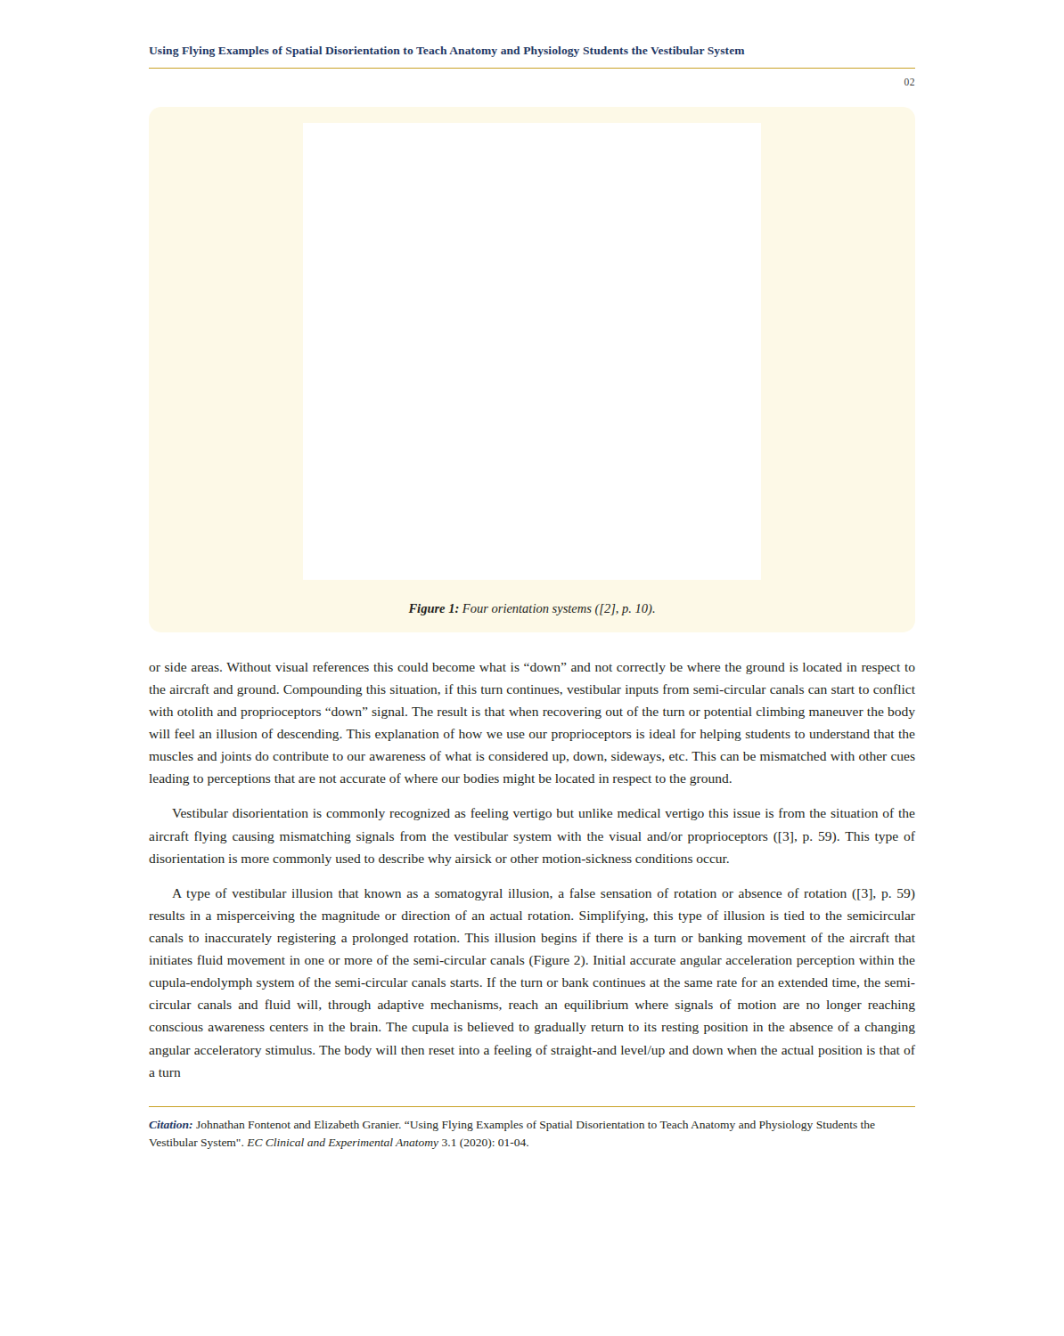Using Flying Examples of Spatial Disorientation to Teach Anatomy and Physiology Students the Vestibular System
02
Figure 1: Four orientation systems ([2], p. 10).
or side areas. Without visual references this could become what is “down” and not correctly be where the ground is located in respect to the aircraft and ground. Compounding this situation, if this turn continues, vestibular inputs from semi-circular canals can start to conflict with otolith and proprioceptors “down” signal. The result is that when recovering out of the turn or potential climbing maneuver the body will feel an illusion of descending. This explanation of how we use our proprioceptors is ideal for helping students to understand that the muscles and joints do contribute to our awareness of what is considered up, down, sideways, etc. This can be mismatched with other cues leading to perceptions that are not accurate of where our bodies might be located in respect to the ground.
Vestibular disorientation is commonly recognized as feeling vertigo but unlike medical vertigo this issue is from the situation of the aircraft flying causing mismatching signals from the vestibular system with the visual and/or proprioceptors ([3], p. 59). This type of disorientation is more commonly used to describe why airsick or other motion-sickness conditions occur.
A type of vestibular illusion that known as a somatogyral illusion, a false sensation of rotation or absence of rotation ([3], p. 59) results in a misperceiving the magnitude or direction of an actual rotation. Simplifying, this type of illusion is tied to the semicircular canals to inaccurately registering a prolonged rotation. This illusion begins if there is a turn or banking movement of the aircraft that initiates fluid movement in one or more of the semi-circular canals (Figure 2). Initial accurate angular acceleration perception within the cupula-endolymph system of the semi-circular canals starts. If the turn or bank continues at the same rate for an extended time, the semi-circular canals and fluid will, through adaptive mechanisms, reach an equilibrium where signals of motion are no longer reaching conscious awareness centers in the brain. The cupula is believed to gradually return to its resting position in the absence of a changing angular acceleratory stimulus. The body will then reset into a feeling of straight-and level/up and down when the actual position is that of a turn
Citation: Johnathan Fontenot and Elizabeth Granier. “Using Flying Examples of Spatial Disorientation to Teach Anatomy and Physiology Students the Vestibular System". EC Clinical and Experimental Anatomy 3.1 (2020): 01-04.